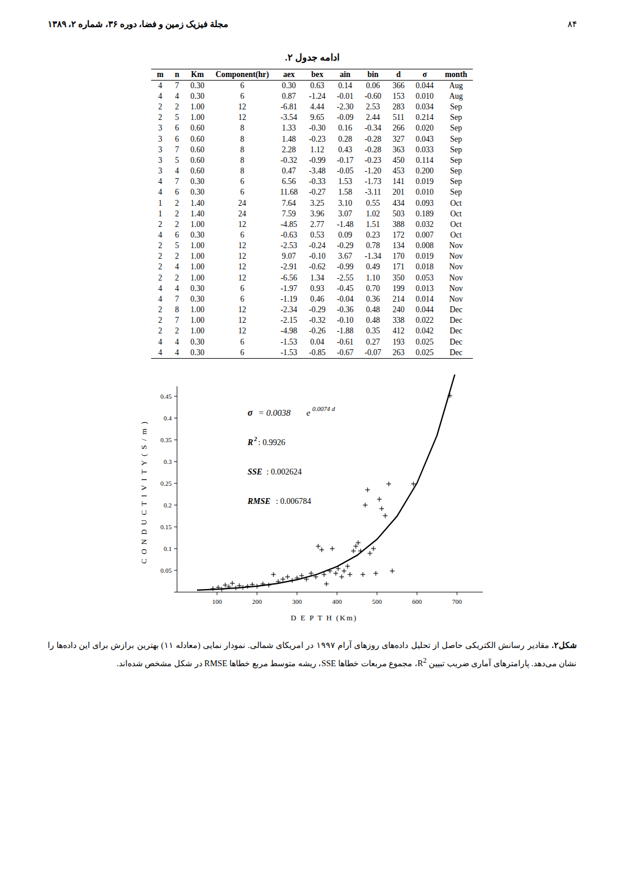۸۴ مجلة فیزیک زمین و فضا، دوره ۳۶، شماره ۲، ۱۳۸۹
ادامه جدول ۲.
| m | n | Km | Component(hr) | aex | bex | ain | bin | d | σ | month |
| --- | --- | --- | --- | --- | --- | --- | --- | --- | --- | --- |
| 4 | 7 | 0.30 | 6 | 0.30 | 0.63 | 0.14 | 0.06 | 366 | 0.044 | Aug |
| 4 | 4 | 0.30 | 6 | 0.87 | -1.24 | -0.01 | -0.60 | 153 | 0.010 | Aug |
| 2 | 2 | 1.00 | 12 | -6.81 | 4.44 | -2.30 | 2.53 | 283 | 0.034 | Sep |
| 2 | 5 | 1.00 | 12 | -3.54 | 9.65 | -0.09 | 2.44 | 511 | 0.214 | Sep |
| 3 | 6 | 0.60 | 8 | 1.33 | -0.30 | 0.16 | -0.34 | 266 | 0.020 | Sep |
| 3 | 6 | 0.60 | 8 | 1.48 | -0.23 | 0.28 | -0.28 | 327 | 0.043 | Sep |
| 3 | 7 | 0.60 | 8 | 2.28 | 1.12 | 0.43 | -0.28 | 363 | 0.033 | Sep |
| 3 | 5 | 0.60 | 8 | -0.32 | -0.99 | -0.17 | -0.23 | 450 | 0.114 | Sep |
| 3 | 4 | 0.60 | 8 | 0.47 | -3.48 | -0.05 | -1.20 | 453 | 0.200 | Sep |
| 4 | 7 | 0.30 | 6 | 6.56 | -0.33 | 1.53 | -1.73 | 141 | 0.019 | Sep |
| 4 | 6 | 0.30 | 6 | 11.68 | -0.27 | 1.58 | -3.11 | 201 | 0.010 | Sep |
| 1 | 2 | 1.40 | 24 | 7.64 | 3.25 | 3.10 | 0.55 | 434 | 0.093 | Oct |
| 1 | 2 | 1.40 | 24 | 7.59 | 3.96 | 3.07 | 1.02 | 503 | 0.189 | Oct |
| 2 | 2 | 1.00 | 12 | -4.85 | 2.77 | -1.48 | 1.51 | 388 | 0.032 | Oct |
| 4 | 6 | 0.30 | 6 | -0.63 | 0.53 | 0.09 | 0.23 | 172 | 0.007 | Oct |
| 2 | 5 | 1.00 | 12 | -2.53 | -0.24 | -0.29 | 0.78 | 134 | 0.008 | Nov |
| 2 | 2 | 1.00 | 12 | 9.07 | -0.10 | 3.67 | -1.34 | 170 | 0.019 | Nov |
| 2 | 4 | 1.00 | 12 | -2.91 | -0.62 | -0.99 | 0.49 | 171 | 0.018 | Nov |
| 2 | 2 | 1.00 | 12 | -6.56 | 1.34 | -2.55 | 1.10 | 350 | 0.053 | Nov |
| 4 | 4 | 0.30 | 6 | -1.97 | 0.93 | -0.45 | 0.70 | 199 | 0.013 | Nov |
| 4 | 7 | 0.30 | 6 | -1.19 | 0.46 | -0.04 | 0.36 | 214 | 0.014 | Nov |
| 2 | 8 | 1.00 | 12 | -2.34 | -0.29 | -0.36 | 0.48 | 240 | 0.044 | Dec |
| 2 | 7 | 1.00 | 12 | -2.15 | -0.32 | -0.10 | 0.48 | 338 | 0.022 | Dec |
| 2 | 2 | 1.00 | 12 | -4.98 | -0.26 | -1.88 | 0.35 | 412 | 0.042 | Dec |
| 4 | 4 | 0.30 | 6 | -1.53 | 0.04 | -0.61 | 0.27 | 193 | 0.025 | Dec |
| 4 | 4 | 0.30 | 6 | -1.53 | -0.85 | -0.67 | -0.07 | 263 | 0.025 | Dec |
0.05 0.1 0.15 0.2 0.25 0.3 0.35 0.4 0.45 100 200 300 400 500 600 700 D E P T H (Km) C O N D U C T I V I T Y ( S / m ) σ = 0.0038 e 0.0074 d R 2 : 0.9926 SSE : 0.002624 RMSE : 0.006784
شکل۲. مقادیر رسانش الکتریکی حاصل از تحلیل داده‌های روزهای آرام ۱۹۹۷ در امریکای شمالی. نمودار نمایی (معادله ۱۱) بهترین برازش برای این داده‌ها را نشان می‌دهد. پارامترهای آماری ضریب تبیین R2، مجموع مربعات خطاها SSE، ریشه متوسط مربع خطاها RMSE در شکل مشخص شده‌اند.